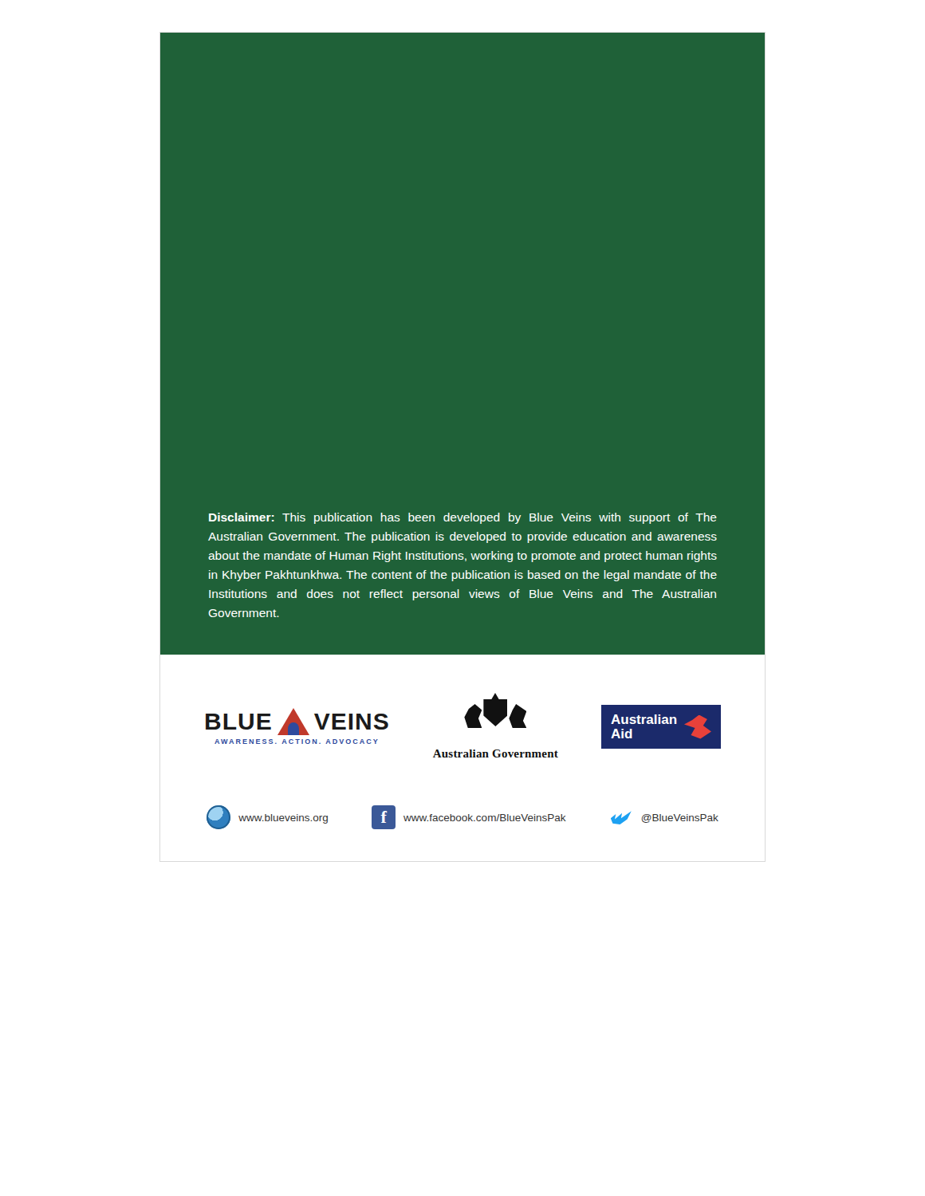Disclaimer: This publication has been developed by Blue Veins with support of The Australian Government. The publication is developed to provide education and awareness about the mandate of Human Right Institutions, working to promote and protect human rights in Khyber Pakhtunkhwa. The content of the publication is based on the legal mandate of the Institutions and does not reflect personal views of Blue Veins and The Australian Government.
BLUE VEINS
Awareness. Action. Advocacy
Australian Government
Australian
Aid
www.blueveins.org
f www.facebook.com/BlueVeinsPak
@BlueVeinsPak